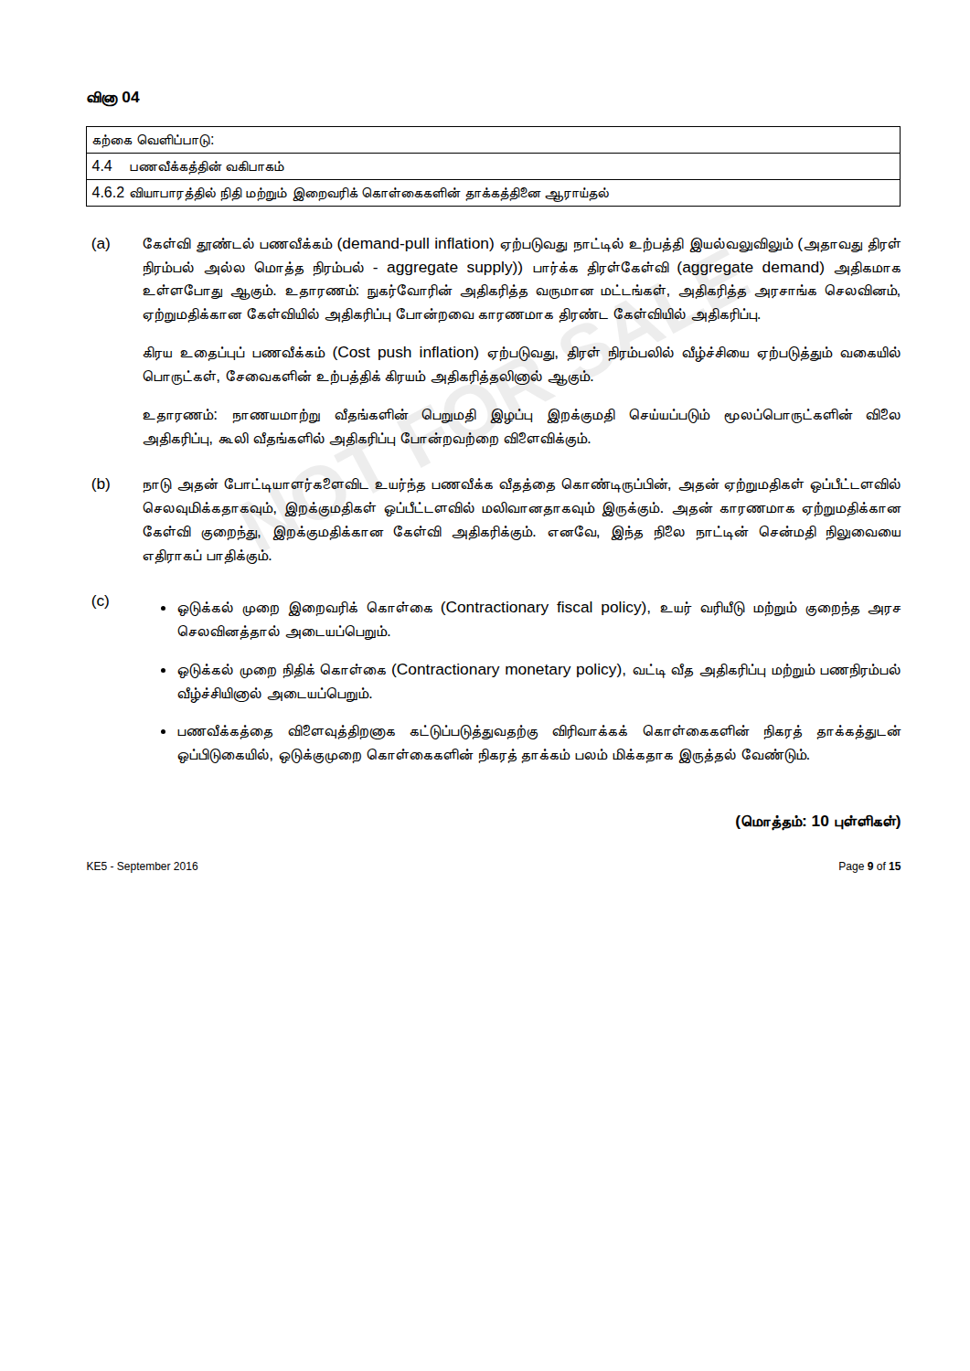NOT FOR SALE
வினா 04
| கற்கை வெளிப்பாடு: |
| 4.4 பணவீக்கத்தின் வகிபாகம் |
| 4.6.2 வியாபாரத்தில் நிதி மற்றும் இறைவரிக் கொள்கைகளின் தாக்கத்தினை ஆராய்தல் |
(a)
கேள்வி தூண்டல் பணவீக்கம் (demand-pull inflation) ஏற்படுவது நாட்டில் உற்பத்தி இயல்வலுவிலும் (அதாவது திரள் நிரம்பல் அல்ல மொத்த நிரம்பல் - aggregate supply)) பார்க்க திரள்கேள்வி (aggregate demand) அதிகமாக உள்ளபோது ஆகும். உதாரணம்: நுகர்வோரின் அதிகரித்த வருமான மட்டங்கள், அதிகரித்த அரசாங்க செலவினம், ஏற்றுமதிக்கான கேள்வியில் அதிகரிப்பு போன்றவை காரணமாக திரண்ட கேள்வியில் அதிகரிப்பு.
கிரய உதைப்புப் பணவீக்கம் (Cost push inflation) ஏற்படுவது, திரள் நிரம்பலில் வீழ்ச்சியை ஏற்படுத்தும் வகையில் பொருட்கள், சேவைகளின் உற்பத்திக் கிரயம் அதிகரித்தலினால் ஆகும்.
உதாரணம்: நாணயமாற்று வீதங்களின் பெறுமதி இழப்பு இறக்குமதி செய்யப்படும் மூலப்பொருட்களின் விலை அதிகரிப்பு, கூலி வீதங்களில் அதிகரிப்பு போன்றவற்றை விளைவிக்கும்.
(b)
நாடு அதன் போட்டியாளர்களைவிட உயர்ந்த பணவீக்க வீதத்தை கொண்டிருப்பின், அதன் ஏற்றுமதிகள் ஒப்பீட்டளவில் செலவுமிக்கதாகவும், இறக்குமதிகள் ஒப்பீட்டளவில் மலிவானதாகவும் இருக்கும். அதன் காரணமாக ஏற்றுமதிக்கான கேள்வி குறைந்து, இறக்குமதிக்கான கேள்வி அதிகரிக்கும். எனவே, இந்த நிலை நாட்டின் சென்மதி நிலுவையை எதிராகப் பாதிக்கும்.
(c)
ஒடுக்கல் முறை இறைவரிக் கொள்கை (Contractionary fiscal policy), உயர் வரியீடு மற்றும் குறைந்த அரச செலவினத்தால் அடையப்பெறும்.
ஒடுக்கல் முறை நிதிக் கொள்கை (Contractionary monetary policy), வட்டி வீத அதிகரிப்பு மற்றும் பணநிரம்பல் வீழ்ச்சியினால் அடையப்பெறும்.
பணவீக்கத்தை விளைவுத்திறனாக கட்டுப்படுத்துவதற்கு விரிவாக்கக் கொள்கைகளின் நிகரத் தாக்கத்துடன் ஒப்பிடுகையில், ஒடுக்குமுறை கொள்கைகளின் நிகரத் தாக்கம் பலம் மிக்கதாக இருத்தல் வேண்டும்.
(மொத்தம்: 10 புள்ளிகள்)
KE5 - September 2016 Page 9 of 15